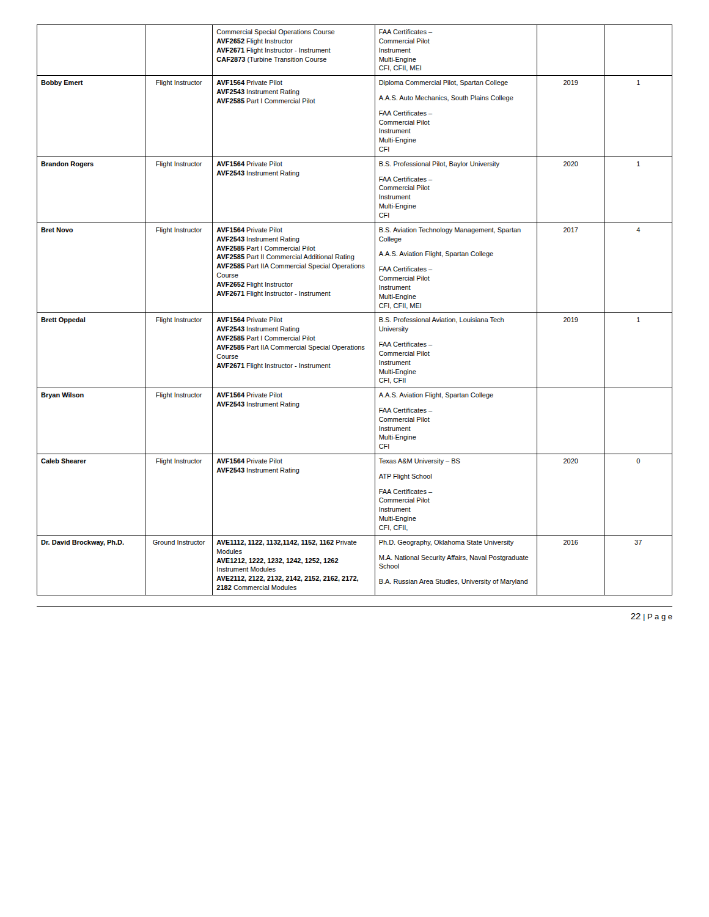| | | Commercial Special Operations Course AVF2652 Flight Instructor AVF2671 Flight Instructor - Instrument CAF2873 (Turbine Transition Course | FAA Certificates – Commercial Pilot Instrument Multi-Engine CFI, CFII, MEI | | |
| Bobby Emert | Flight Instructor | AVF1564 Private Pilot AVF2543 Instrument Rating AVF2585 Part I Commercial Pilot | Diploma Commercial Pilot, Spartan College A.A.S. Auto Mechanics, South Plains College FAA Certificates – Commercial Pilot Instrument Multi-Engine CFI | 2019 | 1 |
| Brandon Rogers | Flight Instructor | AVF1564 Private Pilot AVF2543 Instrument Rating | B.S. Professional Pilot, Baylor University FAA Certificates – Commercial Pilot Instrument Multi-Engine CFI | 2020 | 1 |
| Bret Novo | Flight Instructor | AVF1564 Private Pilot AVF2543 Instrument Rating AVF2585 Part I Commercial Pilot AVF2585 Part II Commercial Additional Rating AVF2585 Part IIA Commercial Special Operations Course AVF2652 Flight Instructor AVF2671 Flight Instructor - Instrument | B.S. Aviation Technology Management, Spartan College A.A.S. Aviation Flight, Spartan College FAA Certificates – Commercial Pilot Instrument Multi-Engine CFI, CFII, MEI | 2017 | 4 |
| Brett Oppedal | Flight Instructor | AVF1564 Private Pilot AVF2543 Instrument Rating AVF2585 Part I Commercial Pilot AVF2585 Part IIA Commercial Special Operations Course AVF2671 Flight Instructor - Instrument | B.S. Professional Aviation, Louisiana Tech University FAA Certificates – Commercial Pilot Instrument Multi-Engine CFI, CFII | 2019 | 1 |
| Bryan Wilson | Flight Instructor | AVF1564 Private Pilot AVF2543 Instrument Rating | A.A.S. Aviation Flight, Spartan College FAA Certificates – Commercial Pilot Instrument Multi-Engine CFI | | |
| Caleb Shearer | Flight Instructor | AVF1564 Private Pilot AVF2543 Instrument Rating | Texas A&M University – BS ATP Flight School FAA Certificates – Commercial Pilot Instrument Multi-Engine CFI, CFII, | 2020 | 0 |
| Dr. David Brockway, Ph.D. | Ground Instructor | AVE1112, 1122, 1132,1142, 1152, 1162 Private Modules AVE1212, 1222, 1232, 1242, 1252, 1262 Instrument Modules AVE2112, 2122, 2132, 2142, 2152, 2162, 2172, 2182 Commercial Modules | Ph.D. Geography, Oklahoma State University M.A. National Security Affairs, Naval Postgraduate School B.A. Russian Area Studies, University of Maryland | 2016 | 37 |
22 | P a g e